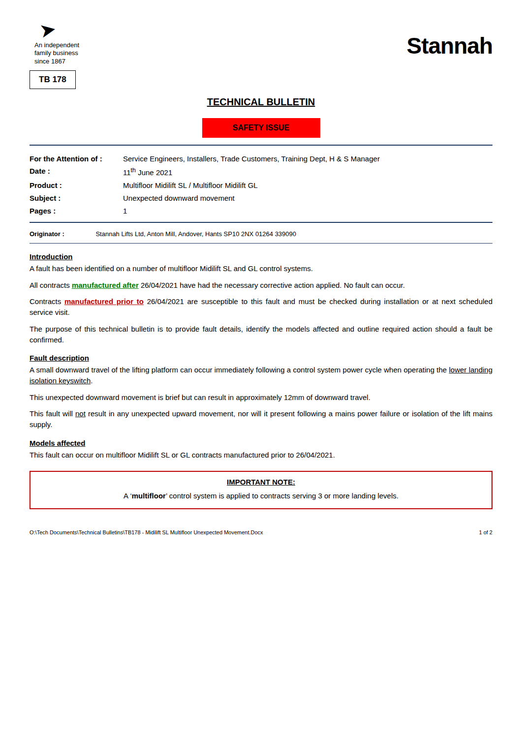➤
An independent
family business
since 1867
Stannah
TB 178
TECHNICAL BULLETIN
SAFETY ISSUE
| For the Attention of : | Service Engineers, Installers, Trade Customers, Training Dept, H & S Manager |
| Date : | 11 th June 2021 |
| Product : | Multifloor Midilift SL / Multifloor Midilift GL |
| Subject : | Unexpected downward movement |
| Pages : | 1 |
Originator : Stannah Lifts Ltd, Anton Mill, Andover, Hants SP10 2NX 01264 339090
Introduction
A fault has been identified on a number of multifloor Midilift SL and GL control systems.
All contracts manufactured after 26/04/2021 have had the necessary corrective action applied. No fault can occur.
Contracts manufactured prior to 26/04/2021 are susceptible to this fault and must be checked during installation or at next scheduled service visit.
The purpose of this technical bulletin is to provide fault details, identify the models affected and outline required action should a fault be confirmed.
Fault description
A small downward travel of the lifting platform can occur immediately following a control system power cycle when operating the lower landing isolation keyswitch.
This unexpected downward movement is brief but can result in approximately 12mm of downward travel.
This fault will not result in any unexpected upward movement, nor will it present following a mains power failure or isolation of the lift mains supply.
Models affected
This fault can occur on multifloor Midilift SL or GL contracts manufactured prior to 26/04/2021.
IMPORTANT NOTE:
A ‘multifloor’ control system is applied to contracts serving 3 or more landing levels.
O:\Tech Documents\Technical Bulletins\TB178 - Midilift SL Multifloor Unexpected Movement.Docx
1 of 2